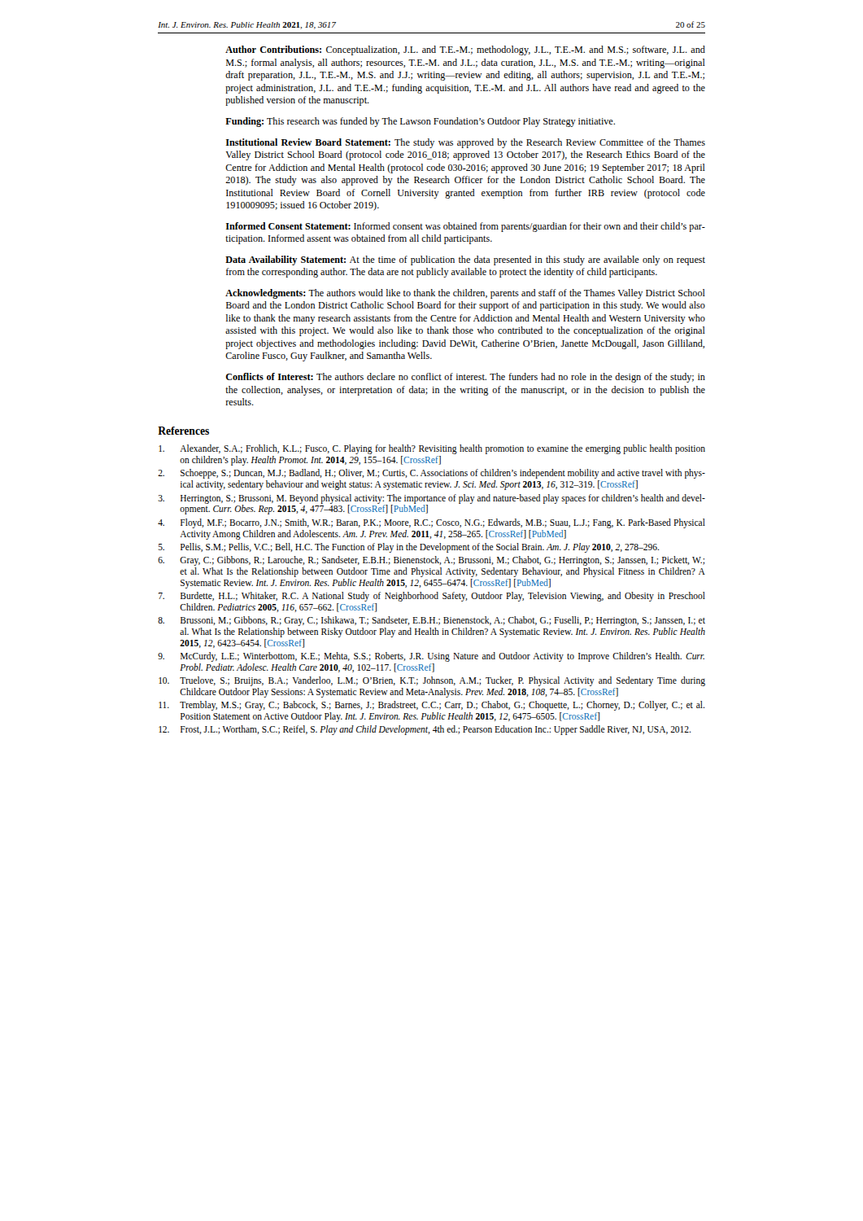Int. J. Environ. Res. Public Health 2021, 18, 3617
20 of 25
Author Contributions: Conceptualization, J.L. and T.E.-M.; methodology, J.L., T.E.-M. and M.S.; software, J.L. and M.S.; formal analysis, all authors; resources, T.E.-M. and J.L.; data curation, J.L., M.S. and T.E.-M.; writing—original draft preparation, J.L., T.E.-M., M.S. and J.J.; writing—review and editing, all authors; supervision, J.L and T.E.-M.; project administration, J.L. and T.E.-M.; funding acquisition, T.E.-M. and J.L. All authors have read and agreed to the published version of the manuscript.
Funding: This research was funded by The Lawson Foundation’s Outdoor Play Strategy initiative.
Institutional Review Board Statement: The study was approved by the Research Review Committee of the Thames Valley District School Board (protocol code 2016_018; approved 13 October 2017), the Research Ethics Board of the Centre for Addiction and Mental Health (protocol code 030-2016; approved 30 June 2016; 19 September 2017; 18 April 2018). The study was also approved by the Research Officer for the London District Catholic School Board. The Institutional Review Board of Cornell University granted exemption from further IRB review (protocol code 1910009095; issued 16 October 2019).
Informed Consent Statement: Informed consent was obtained from parents/guardian for their own and their child’s participation. Informed assent was obtained from all child participants.
Data Availability Statement: At the time of publication the data presented in this study are available only on request from the corresponding author. The data are not publicly available to protect the identity of child participants.
Acknowledgments: The authors would like to thank the children, parents and staff of the Thames Valley District School Board and the London District Catholic School Board for their support of and participation in this study. We would also like to thank the many research assistants from the Centre for Addiction and Mental Health and Western University who assisted with this project. We would also like to thank those who contributed to the conceptualization of the original project objectives and methodologies including: David DeWit, Catherine O’Brien, Janette McDougall, Jason Gilliland, Caroline Fusco, Guy Faulkner, and Samantha Wells.
Conflicts of Interest: The authors declare no conflict of interest. The funders had no role in the design of the study; in the collection, analyses, or interpretation of data; in the writing of the manuscript, or in the decision to publish the results.
References
Alexander, S.A.; Frohlich, K.L.; Fusco, C. Playing for health? Revisiting health promotion to examine the emerging public health position on children’s play. Health Promot. Int. 2014, 29, 155–164. [CrossRef]
Schoeppe, S.; Duncan, M.J.; Badland, H.; Oliver, M.; Curtis, C. Associations of children’s independent mobility and active travel with physical activity, sedentary behaviour and weight status: A systematic review. J. Sci. Med. Sport 2013, 16, 312–319. [CrossRef]
Herrington, S.; Brussoni, M. Beyond physical activity: The importance of play and nature-based play spaces for children’s health and development. Curr. Obes. Rep. 2015, 4, 477–483. [CrossRef] [PubMed]
Floyd, M.F.; Bocarro, J.N.; Smith, W.R.; Baran, P.K.; Moore, R.C.; Cosco, N.G.; Edwards, M.B.; Suau, L.J.; Fang, K. Park-Based Physical Activity Among Children and Adolescents. Am. J. Prev. Med. 2011, 41, 258–265. [CrossRef] [PubMed]
Pellis, S.M.; Pellis, V.C.; Bell, H.C. The Function of Play in the Development of the Social Brain. Am. J. Play 2010, 2, 278–296.
Gray, C.; Gibbons, R.; Larouche, R.; Sandseter, E.B.H.; Bienenstock, A.; Brussoni, M.; Chabot, G.; Herrington, S.; Janssen, I.; Pickett, W.; et al. What Is the Relationship between Outdoor Time and Physical Activity, Sedentary Behaviour, and Physical Fitness in Children? A Systematic Review. Int. J. Environ. Res. Public Health 2015, 12, 6455–6474. [CrossRef] [PubMed]
Burdette, H.L.; Whitaker, R.C. A National Study of Neighborhood Safety, Outdoor Play, Television Viewing, and Obesity in Preschool Children. Pediatrics 2005, 116, 657–662. [CrossRef]
Brussoni, M.; Gibbons, R.; Gray, C.; Ishikawa, T.; Sandseter, E.B.H.; Bienenstock, A.; Chabot, G.; Fuselli, P.; Herrington, S.; Janssen, I.; et al. What Is the Relationship between Risky Outdoor Play and Health in Children? A Systematic Review. Int. J. Environ. Res. Public Health 2015, 12, 6423–6454. [CrossRef]
McCurdy, L.E.; Winterbottom, K.E.; Mehta, S.S.; Roberts, J.R. Using Nature and Outdoor Activity to Improve Children’s Health. Curr. Probl. Pediatr. Adolesc. Health Care 2010, 40, 102–117. [CrossRef]
Truelove, S.; Bruijns, B.A.; Vanderloo, L.M.; O’Brien, K.T.; Johnson, A.M.; Tucker, P. Physical Activity and Sedentary Time during Childcare Outdoor Play Sessions: A Systematic Review and Meta-Analysis. Prev. Med. 2018, 108, 74–85. [CrossRef]
Tremblay, M.S.; Gray, C.; Babcock, S.; Barnes, J.; Bradstreet, C.C.; Carr, D.; Chabot, G.; Choquette, L.; Chorney, D.; Collyer, C.; et al. Position Statement on Active Outdoor Play. Int. J. Environ. Res. Public Health 2015, 12, 6475–6505. [CrossRef]
Frost, J.L.; Wortham, S.C.; Reifel, S. Play and Child Development, 4th ed.; Pearson Education Inc.: Upper Saddle River, NJ, USA, 2012.